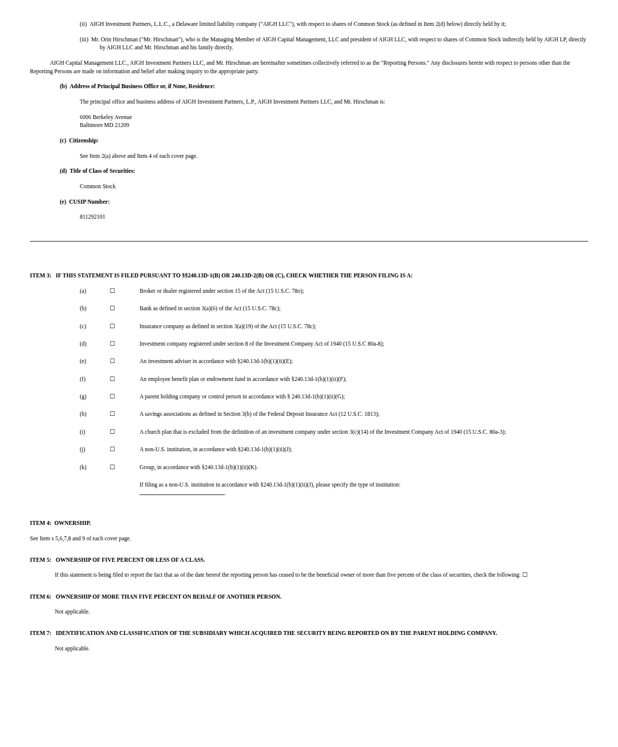(ii) AIGH Investment Partners, L.L.C., a Delaware limited liability company ("AIGH LLC"), with respect to shares of Common Stock (as defined in Item 2(d) below) directly held by it;
(iii) Mr. Orin Hirschman ("Mr. Hirschman"), who is the Managing Member of AIGH Capital Management, LLC and president of AIGH LLC, with respect to shares of Common Stock indirectly held by AIGH LP, directly by AIGH LLC and Mr. Hirschman and his family directly.
AIGH Capital Management LLC., AIGH Investment Partners LLC, and Mr. Hirschman are hereinafter sometimes collectively referred to as the "Reporting Persons." Any disclosures herein with respect to persons other than the Reporting Persons are made on information and belief after making inquiry to the appropriate party.
(b) Address of Principal Business Office or, if None, Residence:
The principal office and business address of AIGH Investment Partners, L.P., AIGH Investment Partners LLC, and Mr. Hirschman is:
6006 Berkeley Avenue
Baltimore MD 21209
(c) Citizenship:
See Item 2(a) above and Item 4 of each cover page.
(d) Title of Class of Securities:
Common Stock
(e) CUSIP Number:
811292101
ITEM 3: IF THIS STATEMENT IS FILED PURSUANT TO §§240.13D-1(B) OR 240.13D-2(B) OR (C), CHECK WHETHER THE PERSON FILING IS A:
| (a) | ☐ | Broker or dealer registered under section 15 of the Act (15 U.S.C. 78o); |
| (b) | ☐ | Bank as defined in section 3(a)(6) of the Act (15 U.S.C. 78c); |
| (c) | ☐ | Insurance company as defined in section 3(a)(19) of the Act (15 U.S.C. 78c); |
| (d) | ☐ | Investment company registered under section 8 of the Investment Company Act of 1940 (15 U.S.C 80a-8); |
| (e) | ☐ | An investment adviser in accordance with §240.13d-1(b)(1)(ii)(E); |
| (f) | ☐ | An employee benefit plan or endowment fund in accordance with §240.13d-1(b)(1)(ii)(F); |
| (g) | ☐ | A parent holding company or control person in accordance with § 240.13d-1(b)(1)(ii)(G); |
| (h) | ☐ | A savings associations as defined in Section 3(b) of the Federal Deposit Insurance Act (12 U.S.C. 1813); |
| (i) | ☐ | A church plan that is excluded from the definition of an investment company under section 3(c)(14) of the Investment Company Act of 1940 (15 U.S.C. 80a-3); |
| (j) | ☐ | A non-U.S. institution, in accordance with §240.13d-1(b)(1)(ii)(J); |
| (k) | ☐ | Group, in accordance with §240.13d-1(b)(1)(ii)(K). |
| | | If filing as a non-U.S. institution in accordance with §240.13d-1(b)(1)(ii)(J), please specify the type of institution: . |
ITEM 4: OWNERSHIP.
See Item s 5,6,7,8 and 9 of each cover page.
ITEM 5: OWNERSHIP OF FIVE PERCENT OR LESS OF A CLASS.
If this statement is being filed to report the fact that as of the date hereof the reporting person has ceased to be the beneficial owner of more than five percent of the class of securities, check the following: ☐
ITEM 6: OWNERSHIP OF MORE THAN FIVE PERCENT ON BEHALF OF ANOTHER PERSON.
Not applicable.
ITEM 7: IDENTIFICATION AND CLASSIFICATION OF THE SUBSIDIARY WHICH ACQUIRED THE SECURITY BEING REPORTED ON BY THE PARENT HOLDING COMPANY.
Not applicable.